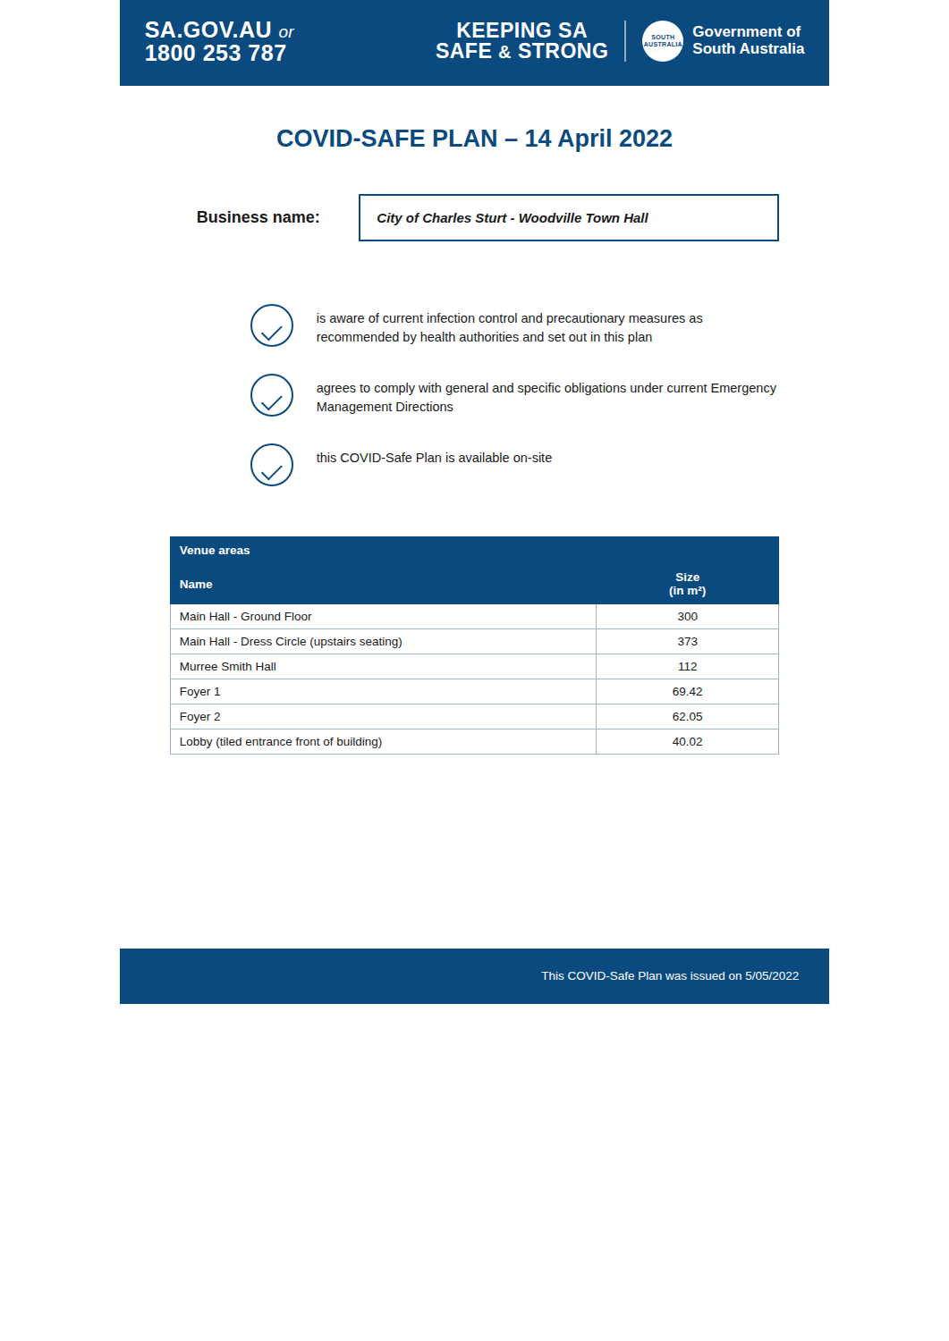SA.GOV.AU or
1800 253 787
KEEPING SA
SAFE & STRONG
SOUTH
AUSTRALIA
Government of
South Australia
COVID-SAFE PLAN – 14 April 2022
Business name:
City of Charles Sturt - Woodville Town Hall
is aware of current infection control and precautionary measures as recommended by health authorities and set out in this plan
agrees to comply with general and specific obligations under current Emergency Management Directions
this COVID-Safe Plan is available on-site
Venue areas
| Name | Size (in m²) |
| --- | --- |
| Main Hall - Ground Floor | 300 |
| Main Hall - Dress Circle (upstairs seating) | 373 |
| Murree Smith Hall | 112 |
| Foyer 1 | 69.42 |
| Foyer 2 | 62.05 |
| Lobby (tiled entrance front of building) | 40.02 |
This COVID-Safe Plan was issued on 5/05/2022